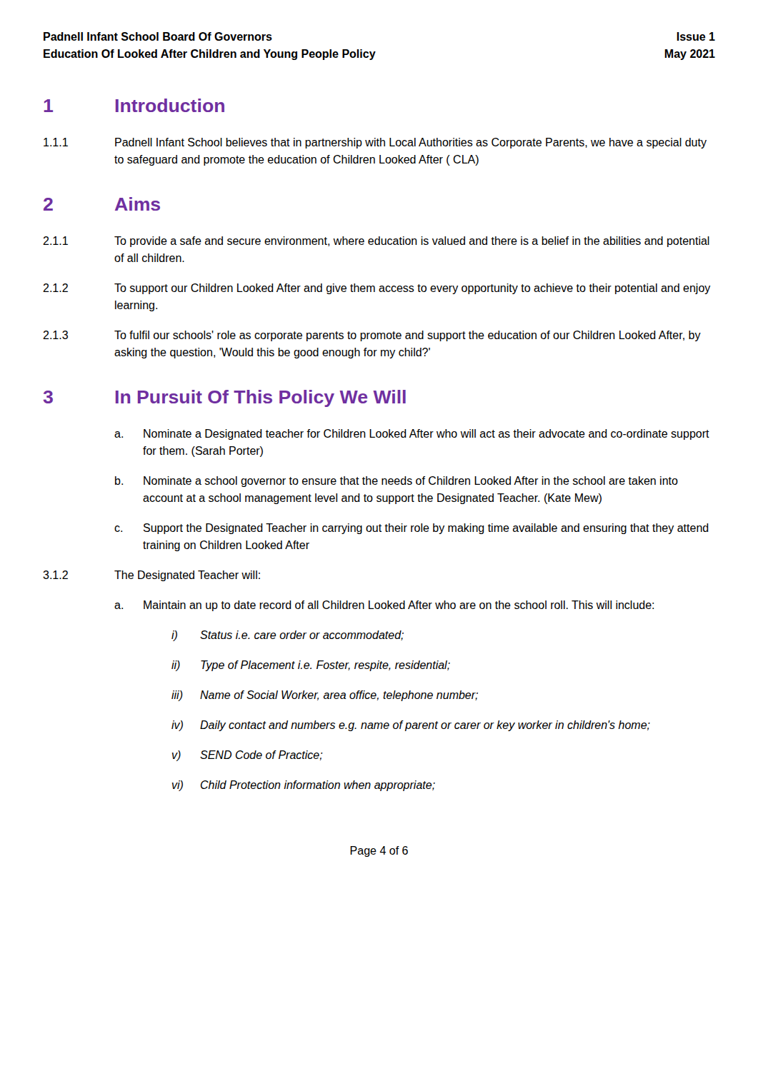Padnell Infant School Board Of Governors
Education Of Looked After Children and Young People Policy
Issue 1
May 2021
1 Introduction
1.1.1
Padnell Infant School believes that in partnership with Local Authorities as Corporate Parents, we have a special duty to safeguard and promote the education of Children Looked After ( CLA)
2 Aims
2.1.1
To provide a safe and secure environment, where education is valued and there is a belief in the abilities and potential of all children.
2.1.2
To support our Children Looked After and give them access to every opportunity to achieve to their potential and enjoy learning.
2.1.3
To fulfil our schools' role as corporate parents to promote and support the education of our Children Looked After, by asking the question, 'Would this be good enough for my child?'
3 In Pursuit Of This Policy We Will
a.
Nominate a Designated teacher for Children Looked After who will act as their advocate and co-ordinate support for them. (Sarah Porter)
b.
Nominate a school governor to ensure that the needs of Children Looked After in the school are taken into account at a school management level and to support the Designated Teacher. (Kate Mew)
c.
Support the Designated Teacher in carrying out their role by making time available and ensuring that they attend training on Children Looked After
3.1.2
The Designated Teacher will:
a.
Maintain an up to date record of all Children Looked After who are on the school roll. This will include:
i)
Status i.e. care order or accommodated;
ii)
Type of Placement i.e. Foster, respite, residential;
iii)
Name of Social Worker, area office, telephone number;
iv)
Daily contact and numbers e.g. name of parent or carer or key worker in children's home;
v)
SEND Code of Practice;
vi)
Child Protection information when appropriate;
Page 4 of 6